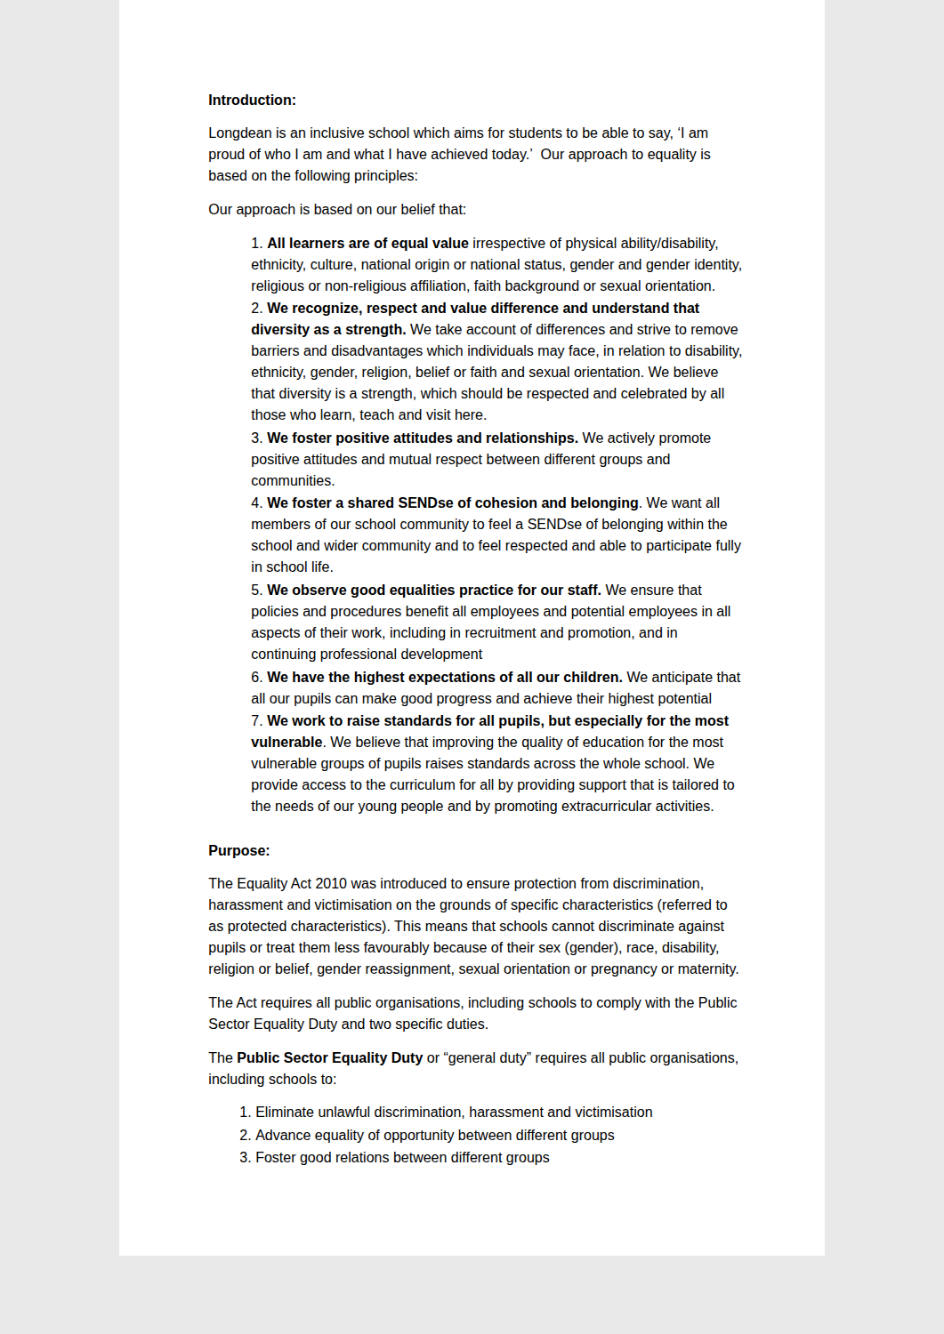Introduction:
Longdean is an inclusive school which aims for students to be able to say, ‘I am proud of who I am and what I have achieved today.’ Our approach to equality is based on the following principles:
Our approach is based on our belief that:
1. All learners are of equal value irrespective of physical ability/disability, ethnicity, culture, national origin or national status, gender and gender identity, religious or non-religious affiliation, faith background or sexual orientation.
2. We recognize, respect and value difference and understand that diversity as a strength. We take account of differences and strive to remove barriers and disadvantages which individuals may face, in relation to disability, ethnicity, gender, religion, belief or faith and sexual orientation. We believe that diversity is a strength, which should be respected and celebrated by all those who learn, teach and visit here.
3. We foster positive attitudes and relationships. We actively promote positive attitudes and mutual respect between different groups and communities.
4. We foster a shared SENDse of cohesion and belonging. We want all members of our school community to feel a SENDse of belonging within the school and wider community and to feel respected and able to participate fully in school life.
5. We observe good equalities practice for our staff. We ensure that policies and procedures benefit all employees and potential employees in all aspects of their work, including in recruitment and promotion, and in continuing professional development
6. We have the highest expectations of all our children. We anticipate that all our pupils can make good progress and achieve their highest potential
7. We work to raise standards for all pupils, but especially for the most vulnerable. We believe that improving the quality of education for the most vulnerable groups of pupils raises standards across the whole school. We provide access to the curriculum for all by providing support that is tailored to the needs of our young people and by promoting extracurricular activities.
Purpose:
The Equality Act 2010 was introduced to ensure protection from discrimination, harassment and victimisation on the grounds of specific characteristics (referred to as protected characteristics). This means that schools cannot discriminate against pupils or treat them less favourably because of their sex (gender), race, disability, religion or belief, gender reassignment, sexual orientation or pregnancy or maternity.
The Act requires all public organisations, including schools to comply with the Public Sector Equality Duty and two specific duties.
The Public Sector Equality Duty or “general duty” requires all public organisations, including schools to:
Eliminate unlawful discrimination, harassment and victimisation
Advance equality of opportunity between different groups
Foster good relations between different groups